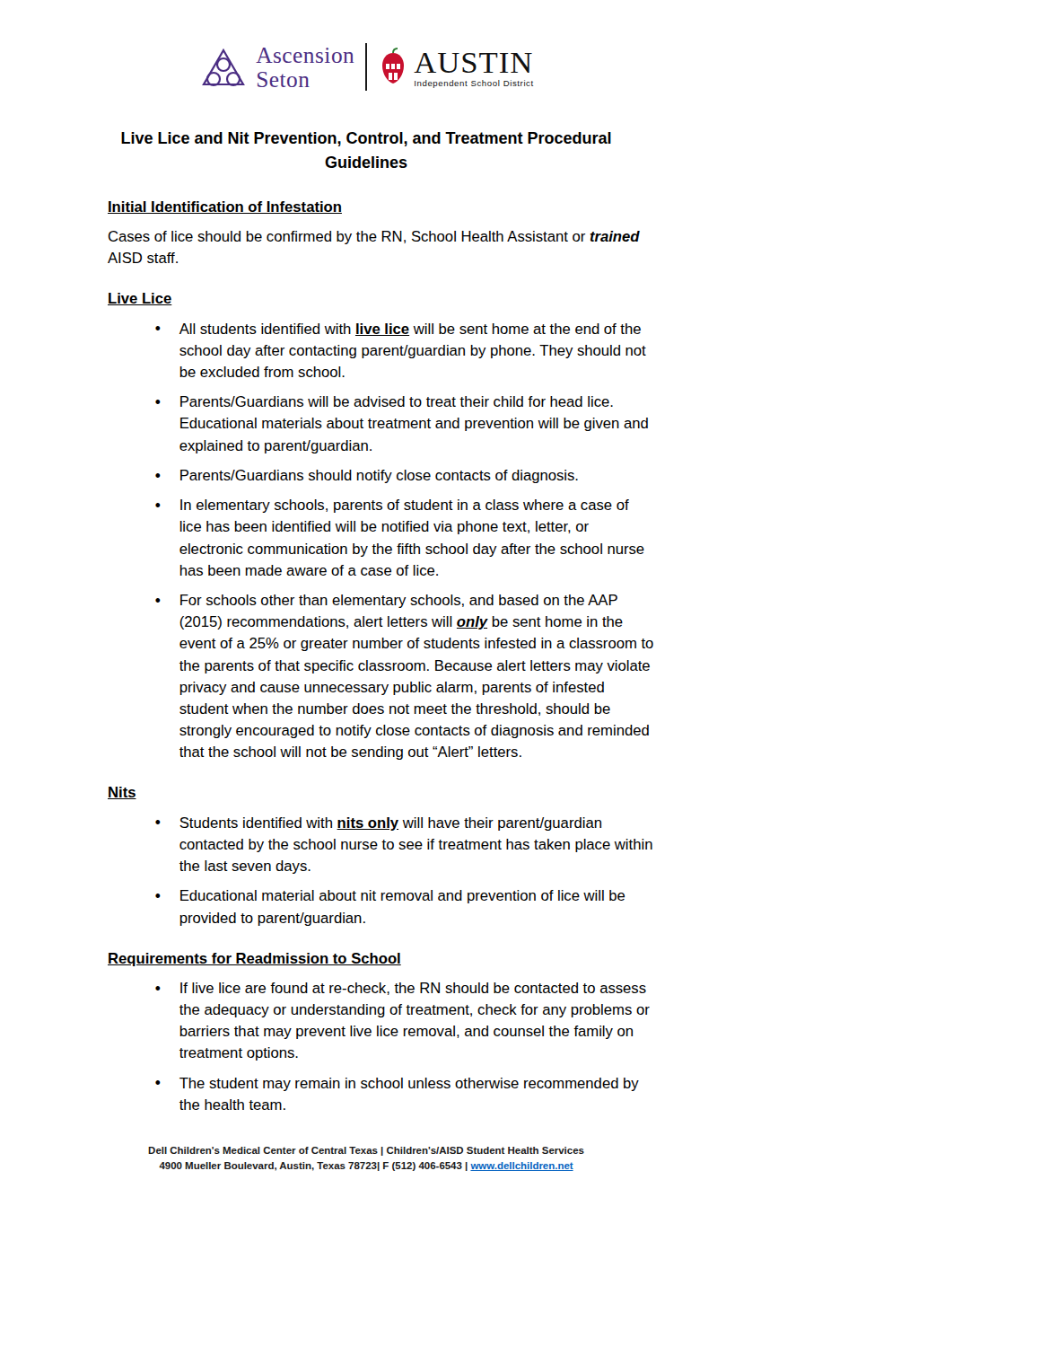Ascension
Seton
AUSTIN
Independent School District
Live Lice and Nit Prevention, Control, and Treatment Procedural Guidelines
Initial Identification of Infestation
Cases of lice should be confirmed by the RN, School Health Assistant or trained AISD staff.
Live Lice
All students identified with live lice will be sent home at the end of the school day after contacting parent/guardian by phone. They should not be excluded from school.
Parents/Guardians will be advised to treat their child for head lice. Educational materials about treatment and prevention will be given and explained to parent/guardian.
Parents/Guardians should notify close contacts of diagnosis.
In elementary schools, parents of student in a class where a case of lice has been identified will be notified via phone text, letter, or electronic communication by the fifth school day after the school nurse has been made aware of a case of lice.
For schools other than elementary schools, and based on the AAP (2015) recommendations, alert letters will only be sent home in the event of a 25% or greater number of students infested in a classroom to the parents of that specific classroom. Because alert letters may violate privacy and cause unnecessary public alarm, parents of infested student when the number does not meet the threshold, should be strongly encouraged to notify close contacts of diagnosis and reminded that the school will not be sending out “Alert” letters.
Nits
Students identified with nits only will have their parent/guardian contacted by the school nurse to see if treatment has taken place within the last seven days.
Educational material about nit removal and prevention of lice will be provided to parent/guardian.
Requirements for Readmission to School
If live lice are found at re-check, the RN should be contacted to assess the adequacy or understanding of treatment, check for any problems or barriers that may prevent live lice removal, and counsel the family on treatment options.
The student may remain in school unless otherwise recommended by the health team.
Dell Children's Medical Center of Central Texas | Children's/AISD Student Health Services
4900 Mueller Boulevard, Austin, Texas 78723| F (512) 406-6543 | www.dellchildren.net